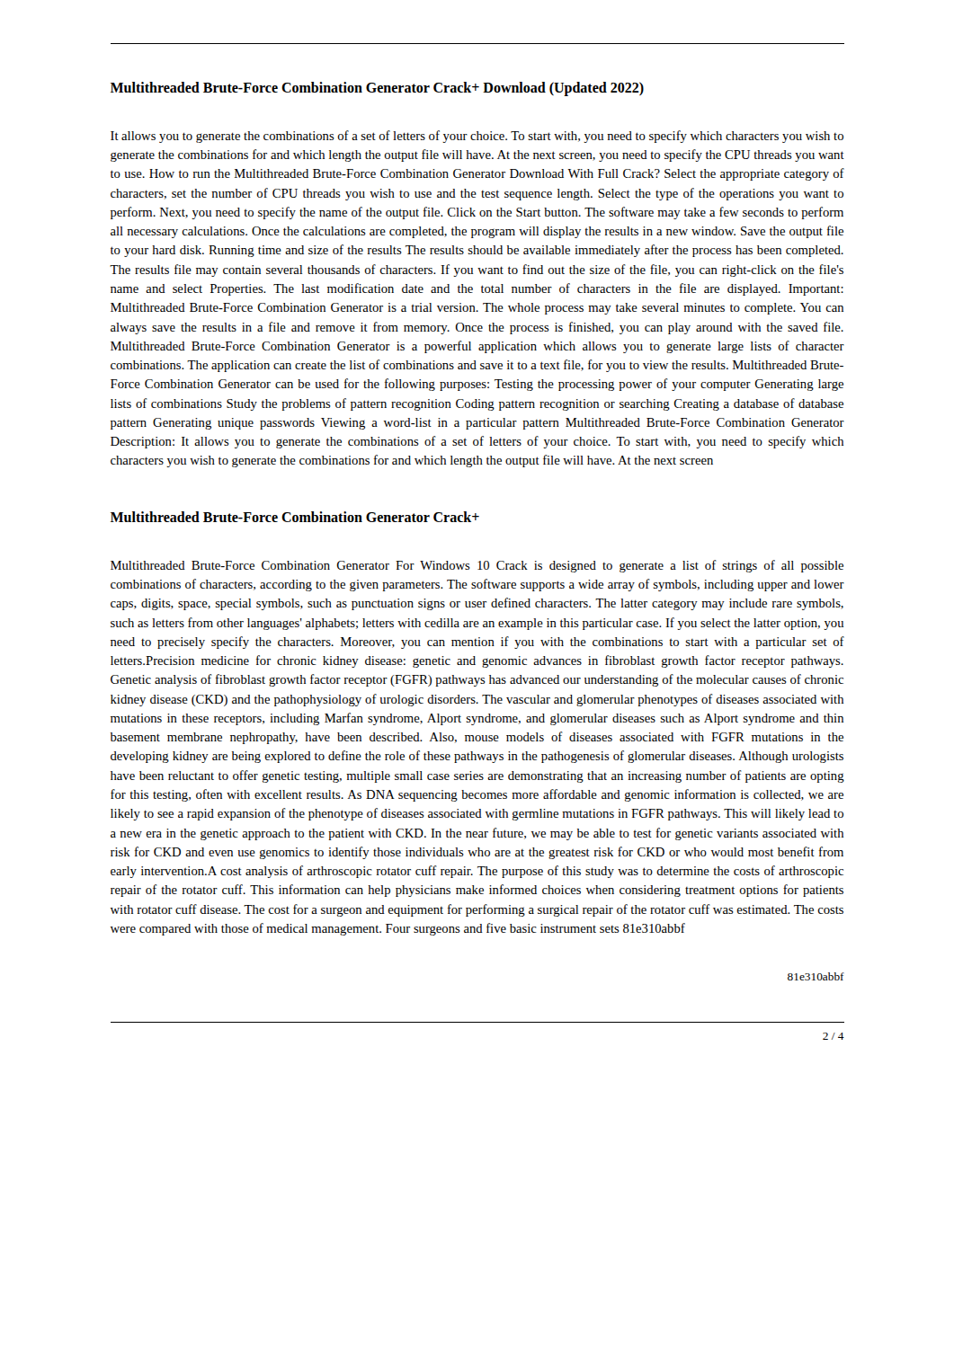Multithreaded Brute-Force Combination Generator Crack+ Download (Updated 2022)
It allows you to generate the combinations of a set of letters of your choice. To start with, you need to specify which characters you wish to generate the combinations for and which length the output file will have. At the next screen, you need to specify the CPU threads you want to use. How to run the Multithreaded Brute-Force Combination Generator Download With Full Crack? Select the appropriate category of characters, set the number of CPU threads you wish to use and the test sequence length. Select the type of the operations you want to perform. Next, you need to specify the name of the output file. Click on the Start button. The software may take a few seconds to perform all necessary calculations. Once the calculations are completed, the program will display the results in a new window. Save the output file to your hard disk. Running time and size of the results The results should be available immediately after the process has been completed. The results file may contain several thousands of characters. If you want to find out the size of the file, you can right-click on the file's name and select Properties. The last modification date and the total number of characters in the file are displayed. Important: Multithreaded Brute-Force Combination Generator is a trial version. The whole process may take several minutes to complete. You can always save the results in a file and remove it from memory. Once the process is finished, you can play around with the saved file. Multithreaded Brute-Force Combination Generator is a powerful application which allows you to generate large lists of character combinations. The application can create the list of combinations and save it to a text file, for you to view the results. Multithreaded Brute-Force Combination Generator can be used for the following purposes: Testing the processing power of your computer Generating large lists of combinations Study the problems of pattern recognition Coding pattern recognition or searching Creating a database of database pattern Generating unique passwords Viewing a word-list in a particular pattern Multithreaded Brute-Force Combination Generator Description: It allows you to generate the combinations of a set of letters of your choice. To start with, you need to specify which characters you wish to generate the combinations for and which length the output file will have. At the next screen
Multithreaded Brute-Force Combination Generator Crack+
Multithreaded Brute-Force Combination Generator For Windows 10 Crack is designed to generate a list of strings of all possible combinations of characters, according to the given parameters. The software supports a wide array of symbols, including upper and lower caps, digits, space, special symbols, such as punctuation signs or user defined characters. The latter category may include rare symbols, such as letters from other languages' alphabets; letters with cedilla are an example in this particular case. If you select the latter option, you need to precisely specify the characters. Moreover, you can mention if you with the combinations to start with a particular set of letters.Precision medicine for chronic kidney disease: genetic and genomic advances in fibroblast growth factor receptor pathways. Genetic analysis of fibroblast growth factor receptor (FGFR) pathways has advanced our understanding of the molecular causes of chronic kidney disease (CKD) and the pathophysiology of urologic disorders. The vascular and glomerular phenotypes of diseases associated with mutations in these receptors, including Marfan syndrome, Alport syndrome, and glomerular diseases such as Alport syndrome and thin basement membrane nephropathy, have been described. Also, mouse models of diseases associated with FGFR mutations in the developing kidney are being explored to define the role of these pathways in the pathogenesis of glomerular diseases. Although urologists have been reluctant to offer genetic testing, multiple small case series are demonstrating that an increasing number of patients are opting for this testing, often with excellent results. As DNA sequencing becomes more affordable and genomic information is collected, we are likely to see a rapid expansion of the phenotype of diseases associated with germline mutations in FGFR pathways. This will likely lead to a new era in the genetic approach to the patient with CKD. In the near future, we may be able to test for genetic variants associated with risk for CKD and even use genomics to identify those individuals who are at the greatest risk for CKD or who would most benefit from early intervention.A cost analysis of arthroscopic rotator cuff repair. The purpose of this study was to determine the costs of arthroscopic repair of the rotator cuff. This information can help physicians make informed choices when considering treatment options for patients with rotator cuff disease. The cost for a surgeon and equipment for performing a surgical repair of the rotator cuff was estimated. The costs were compared with those of medical management. Four surgeons and five basic instrument sets 81e310abbf
81e310abbf
2 / 4